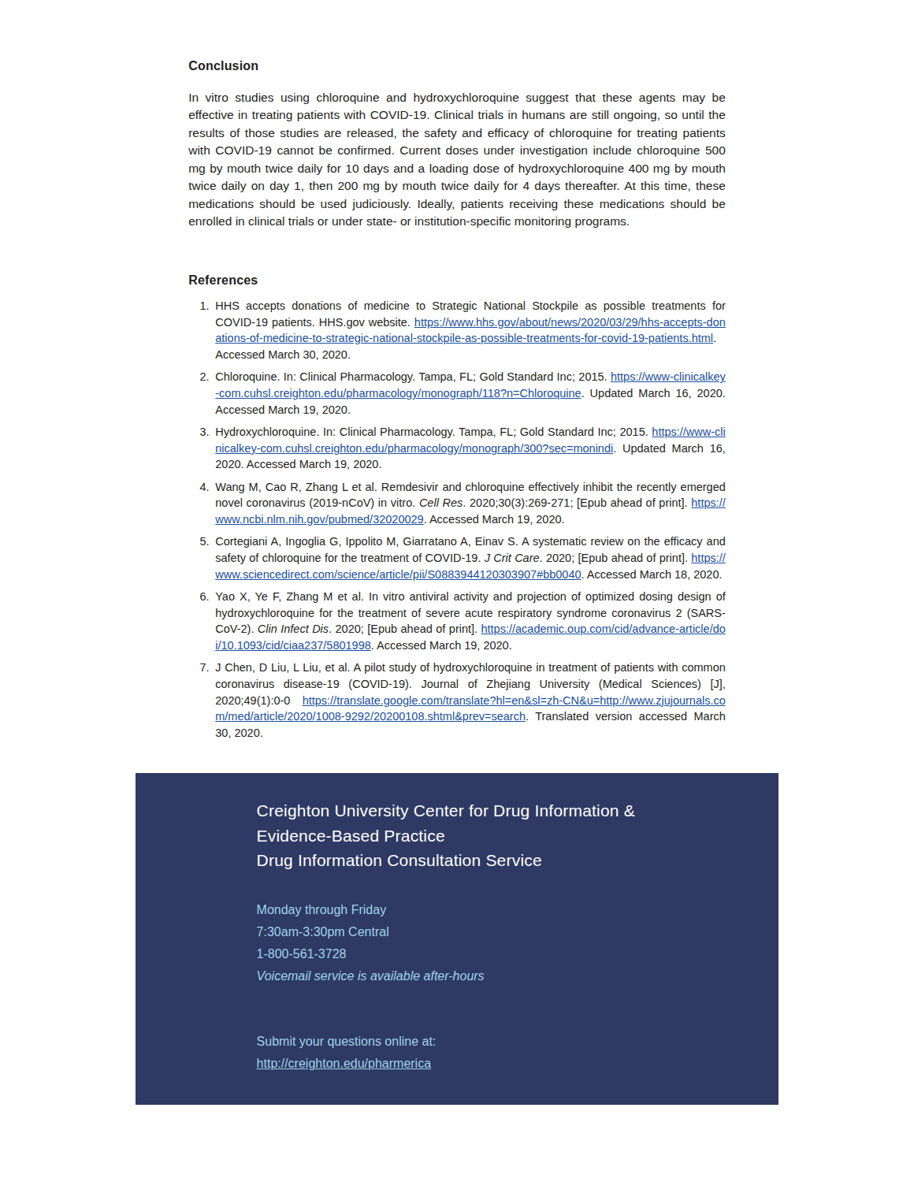Conclusion
In vitro studies using chloroquine and hydroxychloroquine suggest that these agents may be effective in treating patients with COVID-19. Clinical trials in humans are still ongoing, so until the results of those studies are released, the safety and efficacy of chloroquine for treating patients with COVID-19 cannot be confirmed. Current doses under investigation include chloroquine 500 mg by mouth twice daily for 10 days and a loading dose of hydroxychloroquine 400 mg by mouth twice daily on day 1, then 200 mg by mouth twice daily for 4 days thereafter. At this time, these medications should be used judiciously. Ideally, patients receiving these medications should be enrolled in clinical trials or under state- or institution-specific monitoring programs.
References
HHS accepts donations of medicine to Strategic National Stockpile as possible treatments for COVID-19 patients. HHS.gov website. https://www.hhs.gov/about/news/2020/03/29/hhs-accepts-donations-of-medicine-to-strategic-national-stockpile-as-possible-treatments-for-covid-19-patients.html. Accessed March 30, 2020.
Chloroquine. In: Clinical Pharmacology. Tampa, FL; Gold Standard Inc; 2015. https://www-clinicalkey-com.cuhsl.creighton.edu/pharmacology/monograph/118?n=Chloroquine. Updated March 16, 2020. Accessed March 19, 2020.
Hydroxychloroquine. In: Clinical Pharmacology. Tampa, FL; Gold Standard Inc; 2015. https://www-clinicalkey-com.cuhsl.creighton.edu/pharmacology/monograph/300?sec=monindi. Updated March 16, 2020. Accessed March 19, 2020.
Wang M, Cao R, Zhang L et al. Remdesivir and chloroquine effectively inhibit the recently emerged novel coronavirus (2019-nCoV) in vitro. Cell Res. 2020;30(3):269-271; [Epub ahead of print]. https://www.ncbi.nlm.nih.gov/pubmed/32020029. Accessed March 19, 2020.
Cortegiani A, Ingoglia G, Ippolito M, Giarratano A, Einav S. A systematic review on the efficacy and safety of chloroquine for the treatment of COVID-19. J Crit Care. 2020; [Epub ahead of print]. https://www.sciencedirect.com/science/article/pii/S0883944120303907#bb0040. Accessed March 18, 2020.
Yao X, Ye F, Zhang M et al. In vitro antiviral activity and projection of optimized dosing design of hydroxychloroquine for the treatment of severe acute respiratory syndrome coronavirus 2 (SARS-CoV-2). Clin Infect Dis. 2020; [Epub ahead of print]. https://academic.oup.com/cid/advance-article/doi/10.1093/cid/ciaa237/5801998. Accessed March 19, 2020.
J Chen, D Liu, L Liu, et al. A pilot study of hydroxychloroquine in treatment of patients with common coronavirus disease-19 (COVID-19). Journal of Zhejiang University (Medical Sciences) [J], 2020;49(1):0-0 https://translate.google.com/translate?hl=en&sl=zh-CN&u=http://www.zjujournals.com/med/article/2020/1008-9292/20200108.shtml&prev=search. Translated version accessed March 30, 2020.
Creighton University Center for Drug Information & Evidence-Based Practice
Drug Information Consultation Service
Monday through Friday
7:30am-3:30pm Central
1-800-561-3728
Voicemail service is available after-hours
Submit your questions online at:
http://creighton.edu/pharmerica